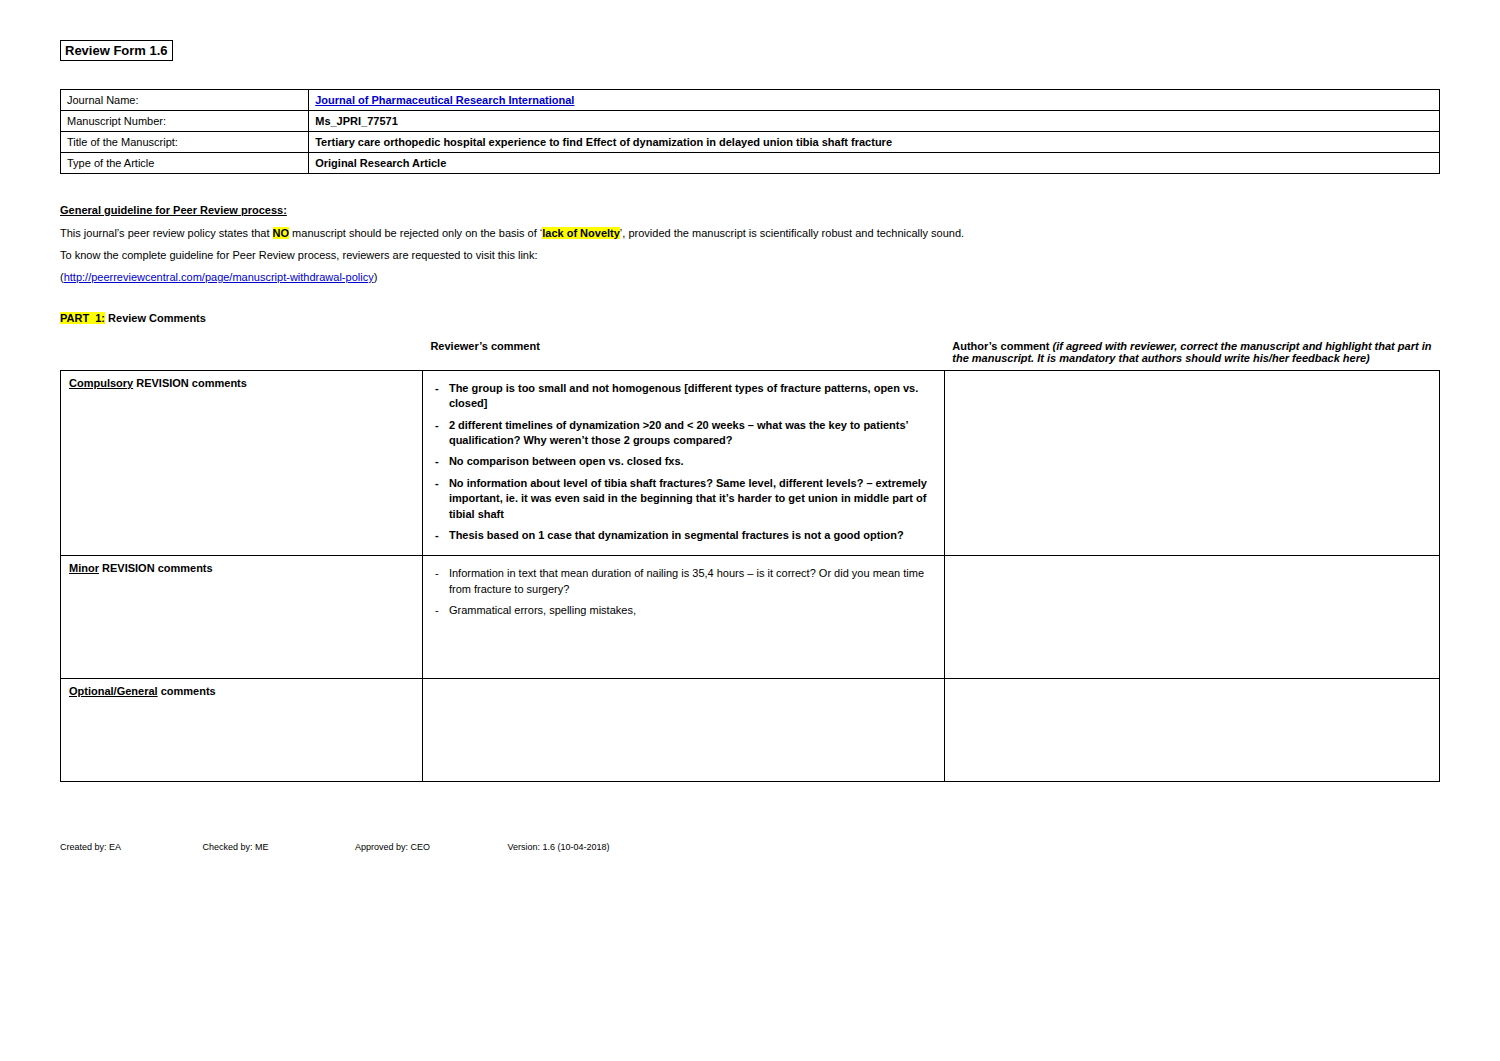Review Form 1.6
| Journal Name: | Journal of Pharmaceutical Research International |
| Manuscript Number: | Ms_JPRI_77571 |
| Title of the Manuscript: | Tertiary care orthopedic hospital experience to find Effect of dynamization in delayed union tibia shaft fracture |
| Type of the Article | Original Research Article |
General guideline for Peer Review process:
This journal’s peer review policy states that NO manuscript should be rejected only on the basis of ‘lack of Novelty’, provided the manuscript is scientifically robust and technically sound.
To know the complete guideline for Peer Review process, reviewers are requested to visit this link:
(http://peerreviewcentral.com/page/manuscript-withdrawal-policy)
PART 1: Review Comments
| | Reviewer’s comment | Author’s comment (if agreed with reviewer, correct the manuscript and highlight that part in the manuscript. It is mandatory that authors should write his/her feedback here) |
| Compulsory REVISION comments | The group is too small and not homogenous [different types of fracture patterns, open vs. closed] 2 different timelines of dynamization >20 and < 20 weeks – what was the key to patients’ qualification? Why weren’t those 2 groups compared? No comparison between open vs. closed fxs. No information about level of tibia shaft fractures? Same level, different levels? – extremely important, ie. it was even said in the beginning that it’s harder to get union in middle part of tibial shaft Thesis based on 1 case that dynamization in segmental fractures is not a good option? | |
| Minor REVISION comments | Information in text that mean duration of nailing is 35,4 hours – is it correct? Or did you mean time from fracture to surgery? Grammatical errors, spelling mistakes, | |
| Optional/General comments | | |
Created by: EA Checked by: ME Approved by: CEO Version: 1.6 (10-04-2018)